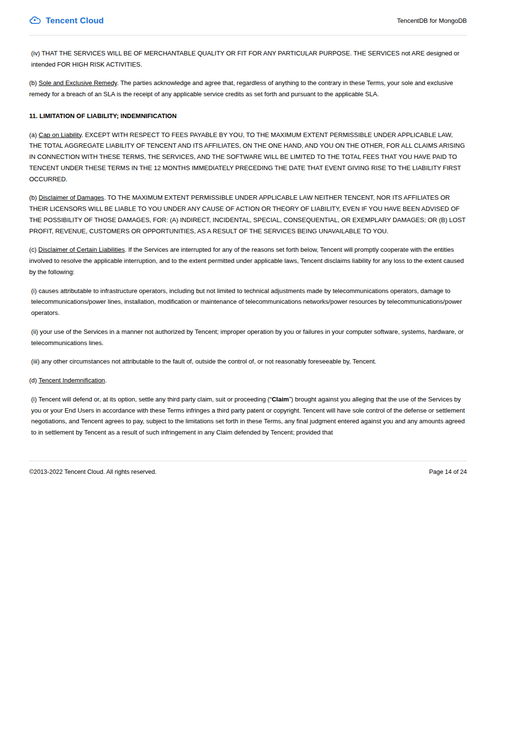Tencent Cloud
TencentDB for MongoDB
(iv) THAT THE SERVICES WILL BE OF MERCHANTABLE QUALITY OR FIT FOR ANY PARTICULAR PURPOSE. THE SERVICES not ARE designed or intended FOR HIGH RISK ACTIVITIES.
(b) Sole and Exclusive Remedy. The parties acknowledge and agree that, regardless of anything to the contrary in these Terms, your sole and exclusive remedy for a breach of an SLA is the receipt of any applicable service credits as set forth and pursuant to the applicable SLA.
11. LIMITATION OF LIABILITY; INDEMNIFICATION
(a) Cap on Liability. EXCEPT WITH RESPECT TO FEES PAYABLE BY YOU, TO THE MAXIMUM EXTENT PERMISSIBLE UNDER APPLICABLE LAW, THE TOTAL AGGREGATE LIABILITY OF TENCENT AND ITS AFFILIATES, ON THE ONE HAND, AND YOU ON THE OTHER, FOR ALL CLAIMS ARISING IN CONNECTION WITH THESE TERMS, THE SERVICES, AND THE SOFTWARE WILL BE LIMITED TO THE TOTAL FEES THAT YOU HAVE PAID TO TENCENT UNDER THESE TERMS IN THE 12 MONTHS IMMEDIATELY PRECEDING THE DATE THAT EVENT GIVING RISE TO THE LIABILITY FIRST OCCURRED.
(b) Disclaimer of Damages. TO THE MAXIMUM EXTENT PERMISSIBLE UNDER APPLICABLE LAW NEITHER TENCENT, NOR ITS AFFILIATES OR THEIR LICENSORS WILL BE LIABLE TO YOU UNDER ANY CAUSE OF ACTION OR THEORY OF LIABILITY, EVEN IF YOU HAVE BEEN ADVISED OF THE POSSIBILITY OF THOSE DAMAGES, FOR: (A) INDIRECT, INCIDENTAL, SPECIAL, CONSEQUENTIAL, OR EXEMPLARY DAMAGES; OR (B) LOST PROFIT, REVENUE, CUSTOMERS OR OPPORTUNITIES, AS A RESULT OF THE SERVICES BEING UNAVAILABLE TO YOU.
(c) Disclaimer of Certain Liabilities. If the Services are interrupted for any of the reasons set forth below, Tencent will promptly cooperate with the entities involved to resolve the applicable interruption, and to the extent permitted under applicable laws, Tencent disclaims liability for any loss to the extent caused by the following:
(i) causes attributable to infrastructure operators, including but not limited to technical adjustments made by telecommunications operators, damage to telecommunications/power lines, installation, modification or maintenance of telecommunications networks/power resources by telecommunications/power operators.
(ii) your use of the Services in a manner not authorized by Tencent; improper operation by you or failures in your computer software, systems, hardware, or telecommunications lines.
(iii) any other circumstances not attributable to the fault of, outside the control of, or not reasonably foreseeable by, Tencent.
(d) Tencent Indemnification.
(i) Tencent will defend or, at its option, settle any third party claim, suit or proceeding (“Claim”) brought against you alleging that the use of the Services by you or your End Users in accordance with these Terms infringes a third party patent or copyright. Tencent will have sole control of the defense or settlement negotiations, and Tencent agrees to pay, subject to the limitations set forth in these Terms, any final judgment entered against you and any amounts agreed to in settlement by Tencent as a result of such infringement in any Claim defended by Tencent; provided that
©2013-2022 Tencent Cloud. All rights reserved.
Page 14 of 24